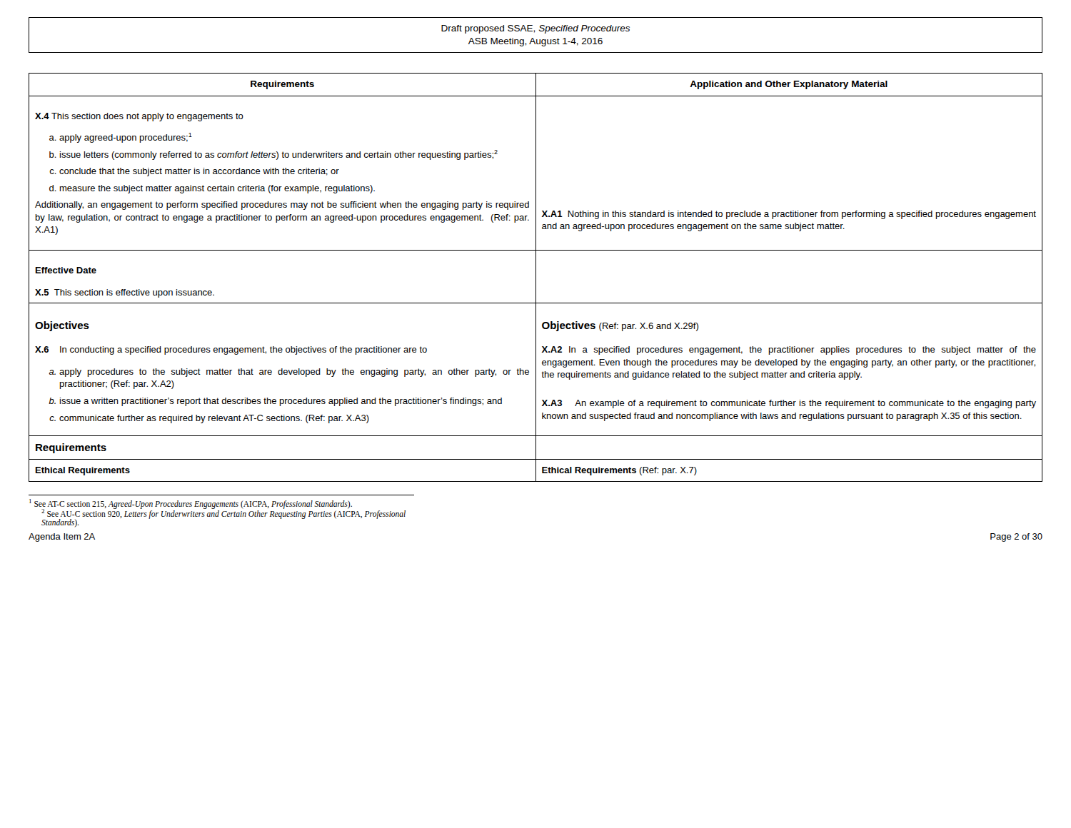Draft proposed SSAE, Specified Procedures
ASB Meeting, August 1-4, 2016
| Requirements | Application and Other Explanatory Material |
| --- | --- |
| X.4 This section does not apply to engagements to apply agreed-upon procedures; 1 issue letters (commonly referred to as comfort letters ) to underwriters and certain other requesting parties; 2 conclude that the subject matter is in accordance with the criteria; or measure the subject matter against certain criteria (for example, regulations). Additionally, an engagement to perform specified procedures may not be sufficient when the engaging party is required by law, regulation, or contract to engage a practitioner to perform an agreed-upon procedures engagement. (Ref: par. X.A1) | X.A1 Nothing in this standard is intended to preclude a practitioner from performing a specified procedures engagement and an agreed-upon procedures engagement on the same subject matter. |
| Effective Date X.5 This section is effective upon issuance. | |
| Objectives X.6 In conducting a specified procedures engagement, the objectives of the practitioner are to apply procedures to the subject matter that are developed by the engaging party, an other party, or the practitioner; (Ref: par. X.A2) issue a written practitioner’s report that describes the procedures applied and the practitioner’s findings; and communicate further as required by relevant AT-C sections. (Ref: par. X.A3) | Objectives (Ref: par. X.6 and X.29f) X.A2 In a specified procedures engagement, the practitioner applies procedures to the subject matter of the engagement. Even though the procedures may be developed by the engaging party, an other party, or the practitioner, the requirements and guidance related to the subject matter and criteria apply. X.A3 An example of a requirement to communicate further is the requirement to communicate to the engaging party known and suspected fraud and noncompliance with laws and regulations pursuant to paragraph X.35 of this section. |
| Requirements | |
| Ethical Requirements | Ethical Requirements (Ref: par. X.7) |
1 See AT-C section 215, Agreed-Upon Procedures Engagements (AICPA, Professional Standards).
2 See AU-C section 920, Letters for Underwriters and Certain Other Requesting Parties (AICPA, Professional Standards).
Agenda Item 2A Page 2 of 30